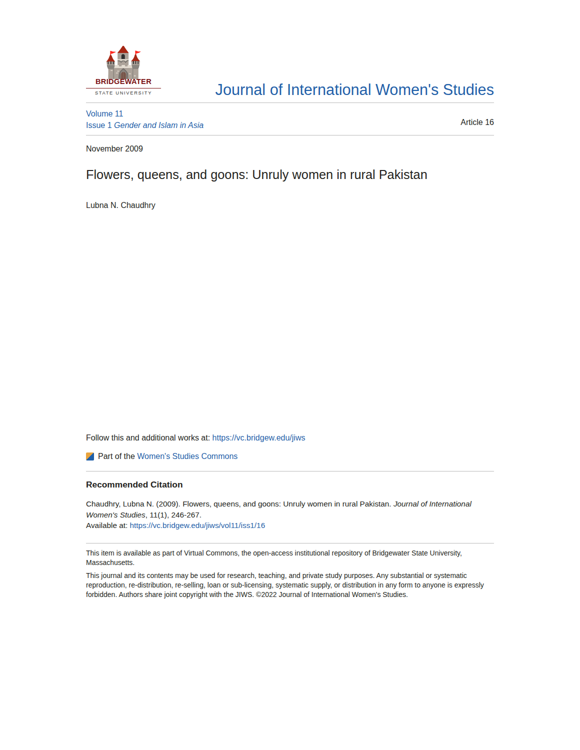🏰 BRIDGEWATER STATE UNIVERSITY
Journal of International Women's Studies
Volume 11
Issue 1 Gender and Islam in Asia
Article 16
November 2009
Flowers, queens, and goons: Unruly women in rural Pakistan
Lubna N. Chaudhry
Follow this and additional works at: https://vc.bridgew.edu/jiws
Part of the Women's Studies Commons
Recommended Citation
Chaudhry, Lubna N. (2009). Flowers, queens, and goons: Unruly women in rural Pakistan. Journal of International Women's Studies, 11(1), 246-267.
Available at: https://vc.bridgew.edu/jiws/vol11/iss1/16
This item is available as part of Virtual Commons, the open-access institutional repository of Bridgewater State University, Massachusetts.
This journal and its contents may be used for research, teaching, and private study purposes. Any substantial or systematic reproduction, re-distribution, re-selling, loan or sub-licensing, systematic supply, or distribution in any form to anyone is expressly forbidden. Authors share joint copyright with the JIWS. ©2022 Journal of International Women's Studies.